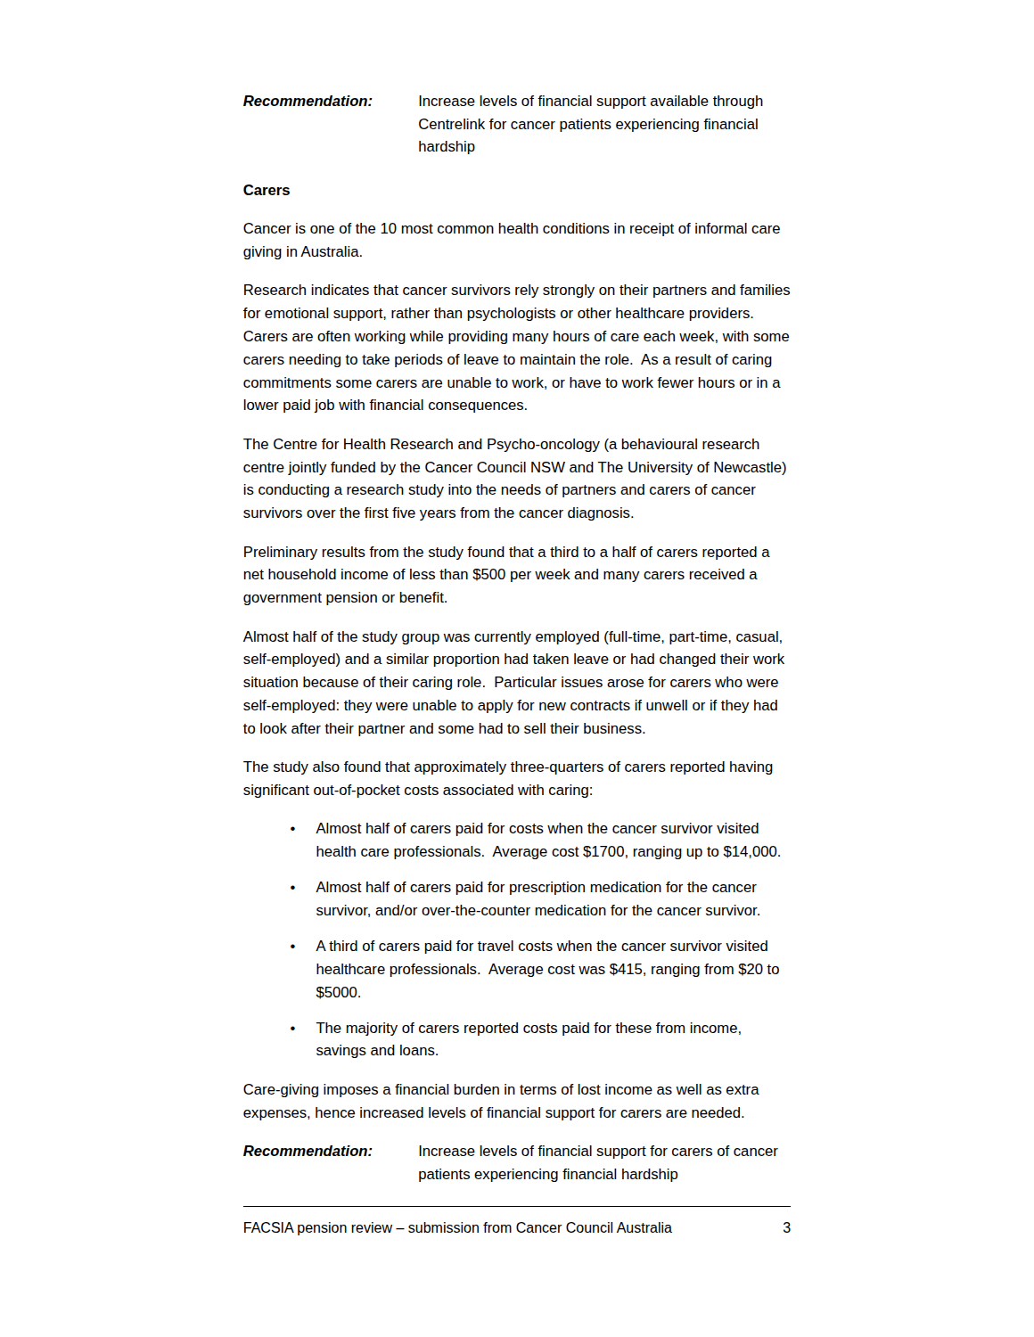Recommendation:
Increase levels of financial support available through Centrelink for cancer patients experiencing financial hardship
Carers
Cancer is one of the 10 most common health conditions in receipt of informal care giving in Australia.
Research indicates that cancer survivors rely strongly on their partners and families for emotional support, rather than psychologists or other healthcare providers. Carers are often working while providing many hours of care each week, with some carers needing to take periods of leave to maintain the role. As a result of caring commitments some carers are unable to work, or have to work fewer hours or in a lower paid job with financial consequences.
The Centre for Health Research and Psycho-oncology (a behavioural research centre jointly funded by the Cancer Council NSW and The University of Newcastle) is conducting a research study into the needs of partners and carers of cancer survivors over the first five years from the cancer diagnosis.
Preliminary results from the study found that a third to a half of carers reported a net household income of less than $500 per week and many carers received a government pension or benefit.
Almost half of the study group was currently employed (full-time, part-time, casual, self-employed) and a similar proportion had taken leave or had changed their work situation because of their caring role. Particular issues arose for carers who were self-employed: they were unable to apply for new contracts if unwell or if they had to look after their partner and some had to sell their business.
The study also found that approximately three-quarters of carers reported having significant out-of-pocket costs associated with caring:
Almost half of carers paid for costs when the cancer survivor visited health care professionals. Average cost $1700, ranging up to $14,000.
Almost half of carers paid for prescription medication for the cancer survivor, and/or over-the-counter medication for the cancer survivor.
A third of carers paid for travel costs when the cancer survivor visited healthcare professionals. Average cost was $415, ranging from $20 to $5000.
The majority of carers reported costs paid for these from income, savings and loans.
Care-giving imposes a financial burden in terms of lost income as well as extra expenses, hence increased levels of financial support for carers are needed.
Recommendation:
Increase levels of financial support for carers of cancer patients experiencing financial hardship
FACSIA pension review – submission from Cancer Council Australia
3